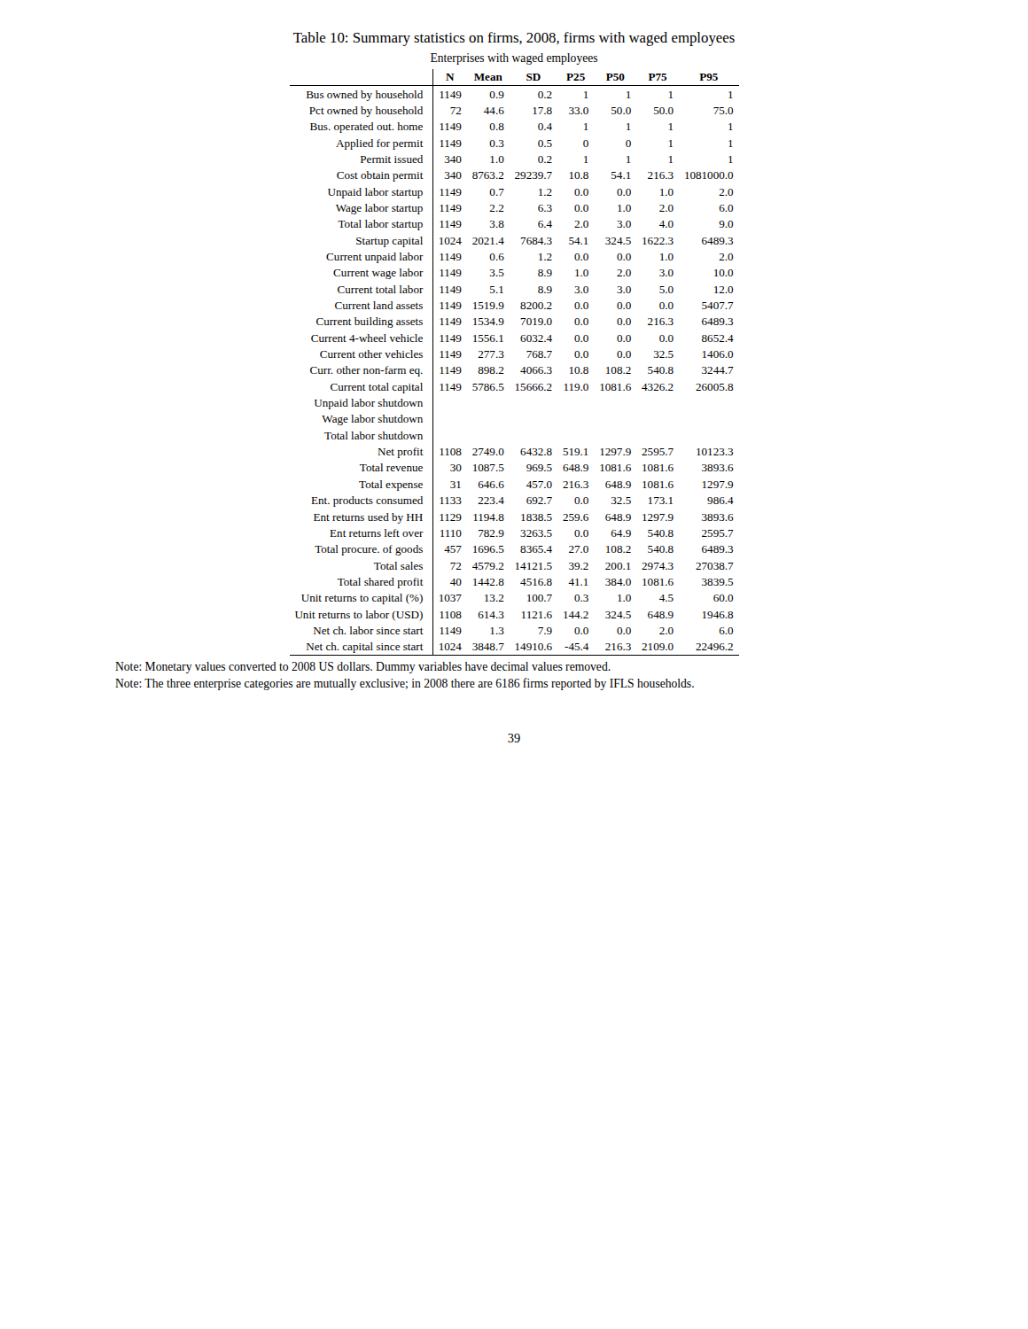Table 10: Summary statistics on firms, 2008, firms with waged employees
Enterprises with waged employees
| | N | Mean | SD | P25 | P50 | P75 | P95 |
| --- | --- | --- | --- | --- | --- | --- | --- |
| Bus owned by household | 1149 | 0.9 | 0.2 | 1 | 1 | 1 | 1 |
| Pct owned by household | 72 | 44.6 | 17.8 | 33.0 | 50.0 | 50.0 | 75.0 |
| Bus. operated out. home | 1149 | 0.8 | 0.4 | 1 | 1 | 1 | 1 |
| Applied for permit | 1149 | 0.3 | 0.5 | 0 | 0 | 1 | 1 |
| Permit issued | 340 | 1.0 | 0.2 | 1 | 1 | 1 | 1 |
| Cost obtain permit | 340 | 8763.2 | 29239.7 | 10.8 | 54.1 | 216.3 | 1081000.0 |
| Unpaid labor startup | 1149 | 0.7 | 1.2 | 0.0 | 0.0 | 1.0 | 2.0 |
| Wage labor startup | 1149 | 2.2 | 6.3 | 0.0 | 1.0 | 2.0 | 6.0 |
| Total labor startup | 1149 | 3.8 | 6.4 | 2.0 | 3.0 | 4.0 | 9.0 |
| Startup capital | 1024 | 2021.4 | 7684.3 | 54.1 | 324.5 | 1622.3 | 6489.3 |
| Current unpaid labor | 1149 | 0.6 | 1.2 | 0.0 | 0.0 | 1.0 | 2.0 |
| Current wage labor | 1149 | 3.5 | 8.9 | 1.0 | 2.0 | 3.0 | 10.0 |
| Current total labor | 1149 | 5.1 | 8.9 | 3.0 | 3.0 | 5.0 | 12.0 |
| Current land assets | 1149 | 1519.9 | 8200.2 | 0.0 | 0.0 | 0.0 | 5407.7 |
| Current building assets | 1149 | 1534.9 | 7019.0 | 0.0 | 0.0 | 216.3 | 6489.3 |
| Current 4-wheel vehicle | 1149 | 1556.1 | 6032.4 | 0.0 | 0.0 | 0.0 | 8652.4 |
| Current other vehicles | 1149 | 277.3 | 768.7 | 0.0 | 0.0 | 32.5 | 1406.0 |
| Curr. other non-farm eq. | 1149 | 898.2 | 4066.3 | 10.8 | 108.2 | 540.8 | 3244.7 |
| Current total capital | 1149 | 5786.5 | 15666.2 | 119.0 | 1081.6 | 4326.2 | 26005.8 |
| Unpaid labor shutdown | | | | | | | |
| Wage labor shutdown | | | | | | | |
| Total labor shutdown | | | | | | | |
| Net profit | 1108 | 2749.0 | 6432.8 | 519.1 | 1297.9 | 2595.7 | 10123.3 |
| Total revenue | 30 | 1087.5 | 969.5 | 648.9 | 1081.6 | 1081.6 | 3893.6 |
| Total expense | 31 | 646.6 | 457.0 | 216.3 | 648.9 | 1081.6 | 1297.9 |
| Ent. products consumed | 1133 | 223.4 | 692.7 | 0.0 | 32.5 | 173.1 | 986.4 |
| Ent returns used by HH | 1129 | 1194.8 | 1838.5 | 259.6 | 648.9 | 1297.9 | 3893.6 |
| Ent returns left over | 1110 | 782.9 | 3263.5 | 0.0 | 64.9 | 540.8 | 2595.7 |
| Total procure. of goods | 457 | 1696.5 | 8365.4 | 27.0 | 108.2 | 540.8 | 6489.3 |
| Total sales | 72 | 4579.2 | 14121.5 | 39.2 | 200.1 | 2974.3 | 27038.7 |
| Total shared profit | 40 | 1442.8 | 4516.8 | 41.1 | 384.0 | 1081.6 | 3839.5 |
| Unit returns to capital (%) | 1037 | 13.2 | 100.7 | 0.3 | 1.0 | 4.5 | 60.0 |
| Unit returns to labor (USD) | 1108 | 614.3 | 1121.6 | 144.2 | 324.5 | 648.9 | 1946.8 |
| Net ch. labor since start | 1149 | 1.3 | 7.9 | 0.0 | 0.0 | 2.0 | 6.0 |
| Net ch. capital since start | 1024 | 3848.7 | 14910.6 | -45.4 | 216.3 | 2109.0 | 22496.2 |
Note: Monetary values converted to 2008 US dollars. Dummy variables have decimal values removed.
Note: The three enterprise categories are mutually exclusive; in 2008 there are 6186 firms reported by IFLS households.
39